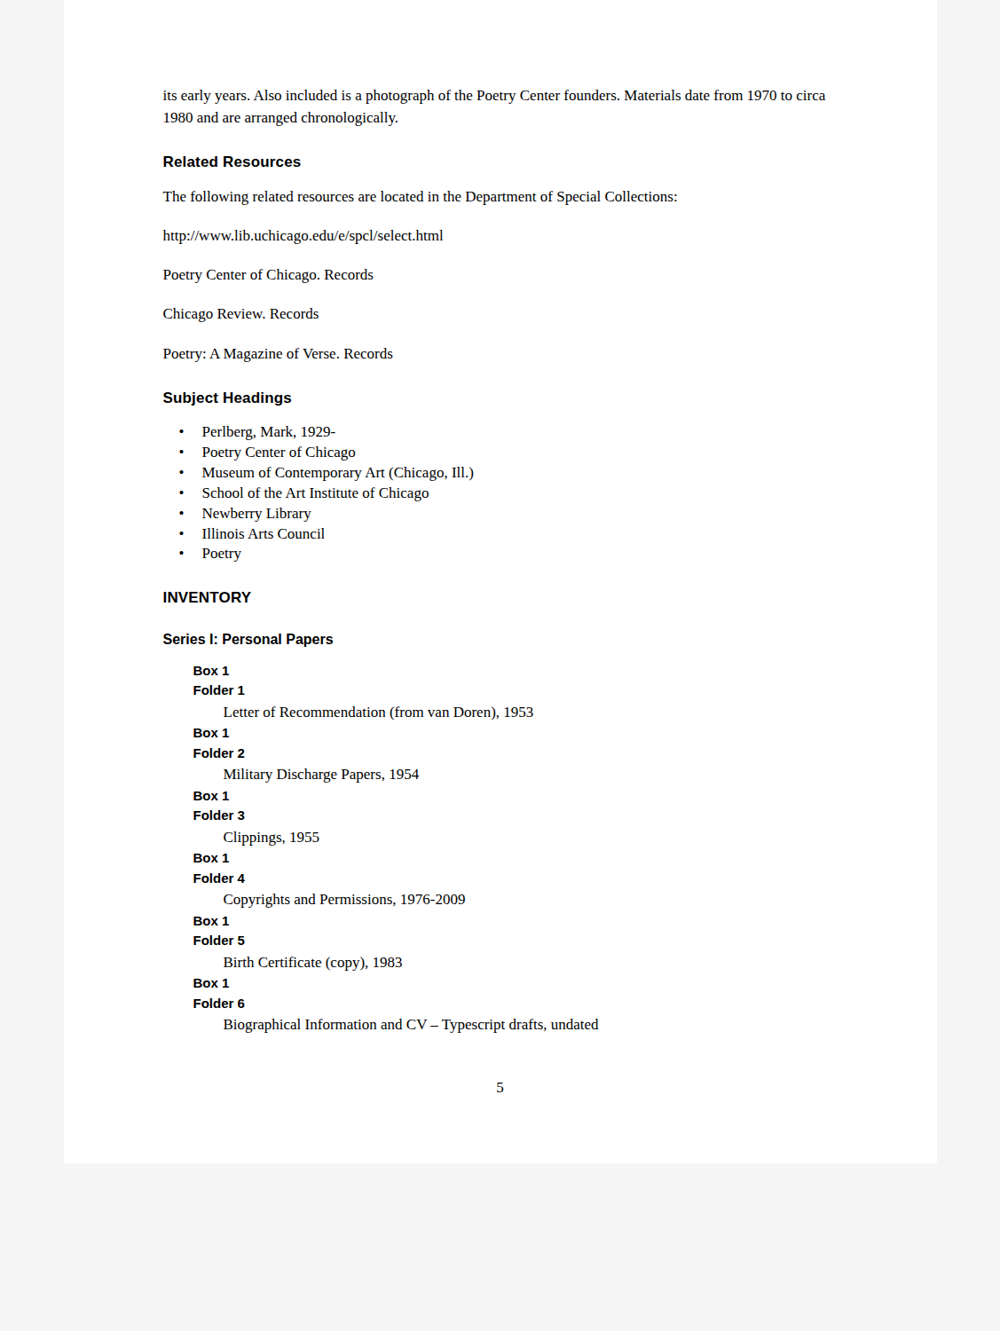its early years. Also included is a photograph of the Poetry Center founders. Materials date from 1970 to circa 1980 and are arranged chronologically.
Related Resources
The following related resources are located in the Department of Special Collections:
http://www.lib.uchicago.edu/e/spcl/select.html
Poetry Center of Chicago. Records
Chicago Review. Records
Poetry: A Magazine of Verse. Records
Subject Headings
Perlberg, Mark, 1929-
Poetry Center of Chicago
Museum of Contemporary Art (Chicago, Ill.)
School of the Art Institute of Chicago
Newberry Library
Illinois Arts Council
Poetry
INVENTORY
Series I: Personal Papers
Box 1
Folder 1
Letter of Recommendation (from van Doren), 1953
Box 1
Folder 2
Military Discharge Papers, 1954
Box 1
Folder 3
Clippings, 1955
Box 1
Folder 4
Copyrights and Permissions, 1976-2009
Box 1
Folder 5
Birth Certificate (copy), 1983
Box 1
Folder 6
Biographical Information and CV – Typescript drafts, undated
5